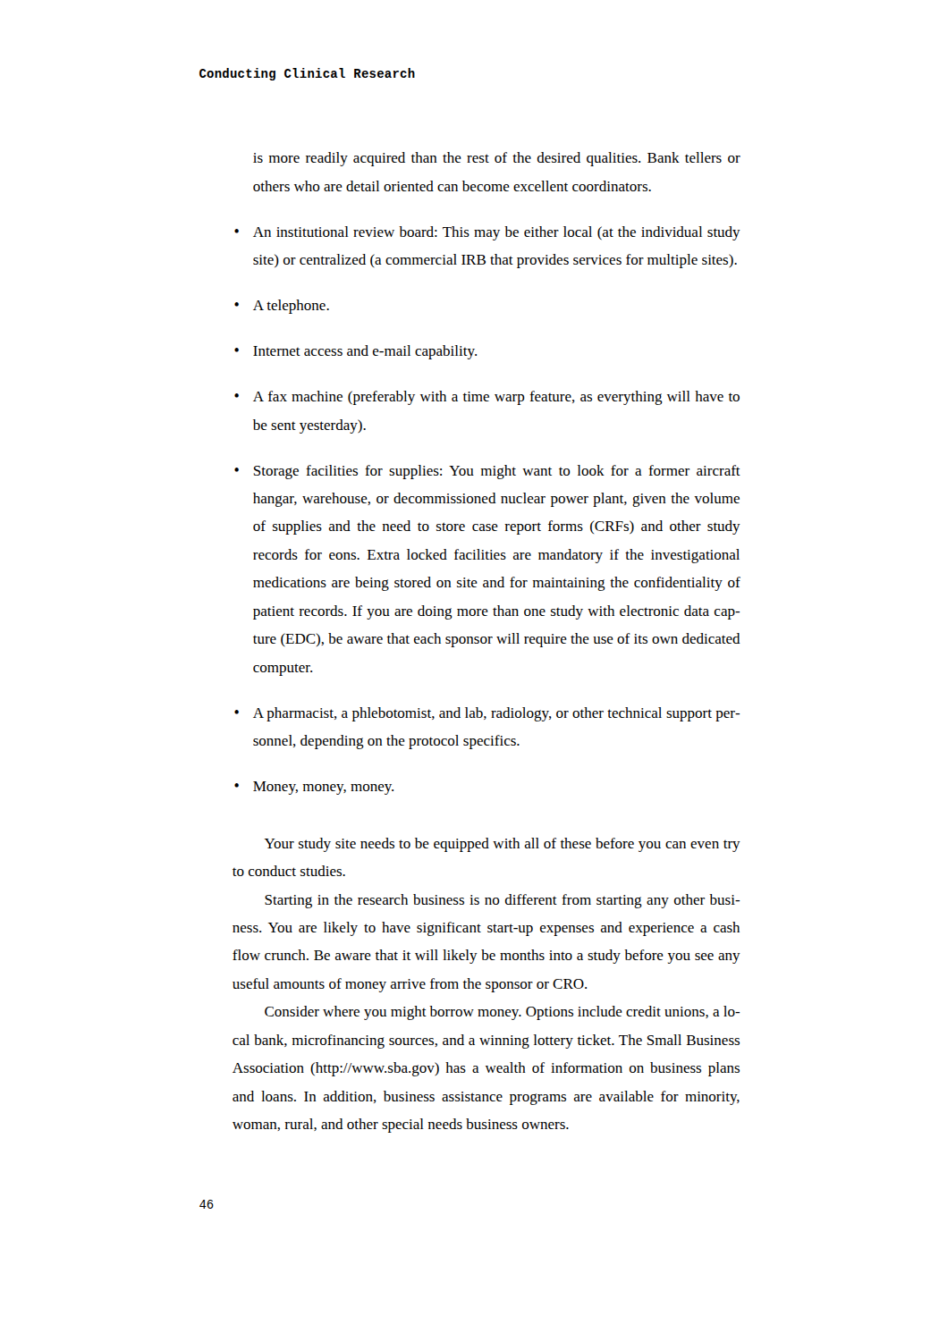Conducting Clinical Research
is more readily acquired than the rest of the desired qualities. Bank tellers or others who are detail oriented can become excellent coordinators.
An institutional review board: This may be either local (at the individual study site) or centralized (a commercial IRB that provides services for multiple sites).
A telephone.
Internet access and e-mail capability.
A fax machine (preferably with a time warp feature, as everything will have to be sent yesterday).
Storage facilities for supplies: You might want to look for a former aircraft hangar, warehouse, or decommissioned nuclear power plant, given the volume of supplies and the need to store case report forms (CRFs) and other study records for eons. Extra locked facilities are mandatory if the investigational medications are being stored on site and for maintaining the confidentiality of patient records. If you are doing more than one study with electronic data capture (EDC), be aware that each sponsor will require the use of its own dedicated computer.
A pharmacist, a phlebotomist, and lab, radiology, or other technical support personnel, depending on the protocol specifics.
Money, money, money.
Your study site needs to be equipped with all of these before you can even try to conduct studies.
Starting in the research business is no different from starting any other business. You are likely to have significant start-up expenses and experience a cash flow crunch. Be aware that it will likely be months into a study before you see any useful amounts of money arrive from the sponsor or CRO.
Consider where you might borrow money. Options include credit unions, a local bank, microfinancing sources, and a winning lottery ticket. The Small Business Association (http://www.sba.gov) has a wealth of information on business plans and loans. In addition, business assistance programs are available for minority, woman, rural, and other special needs business owners.
46